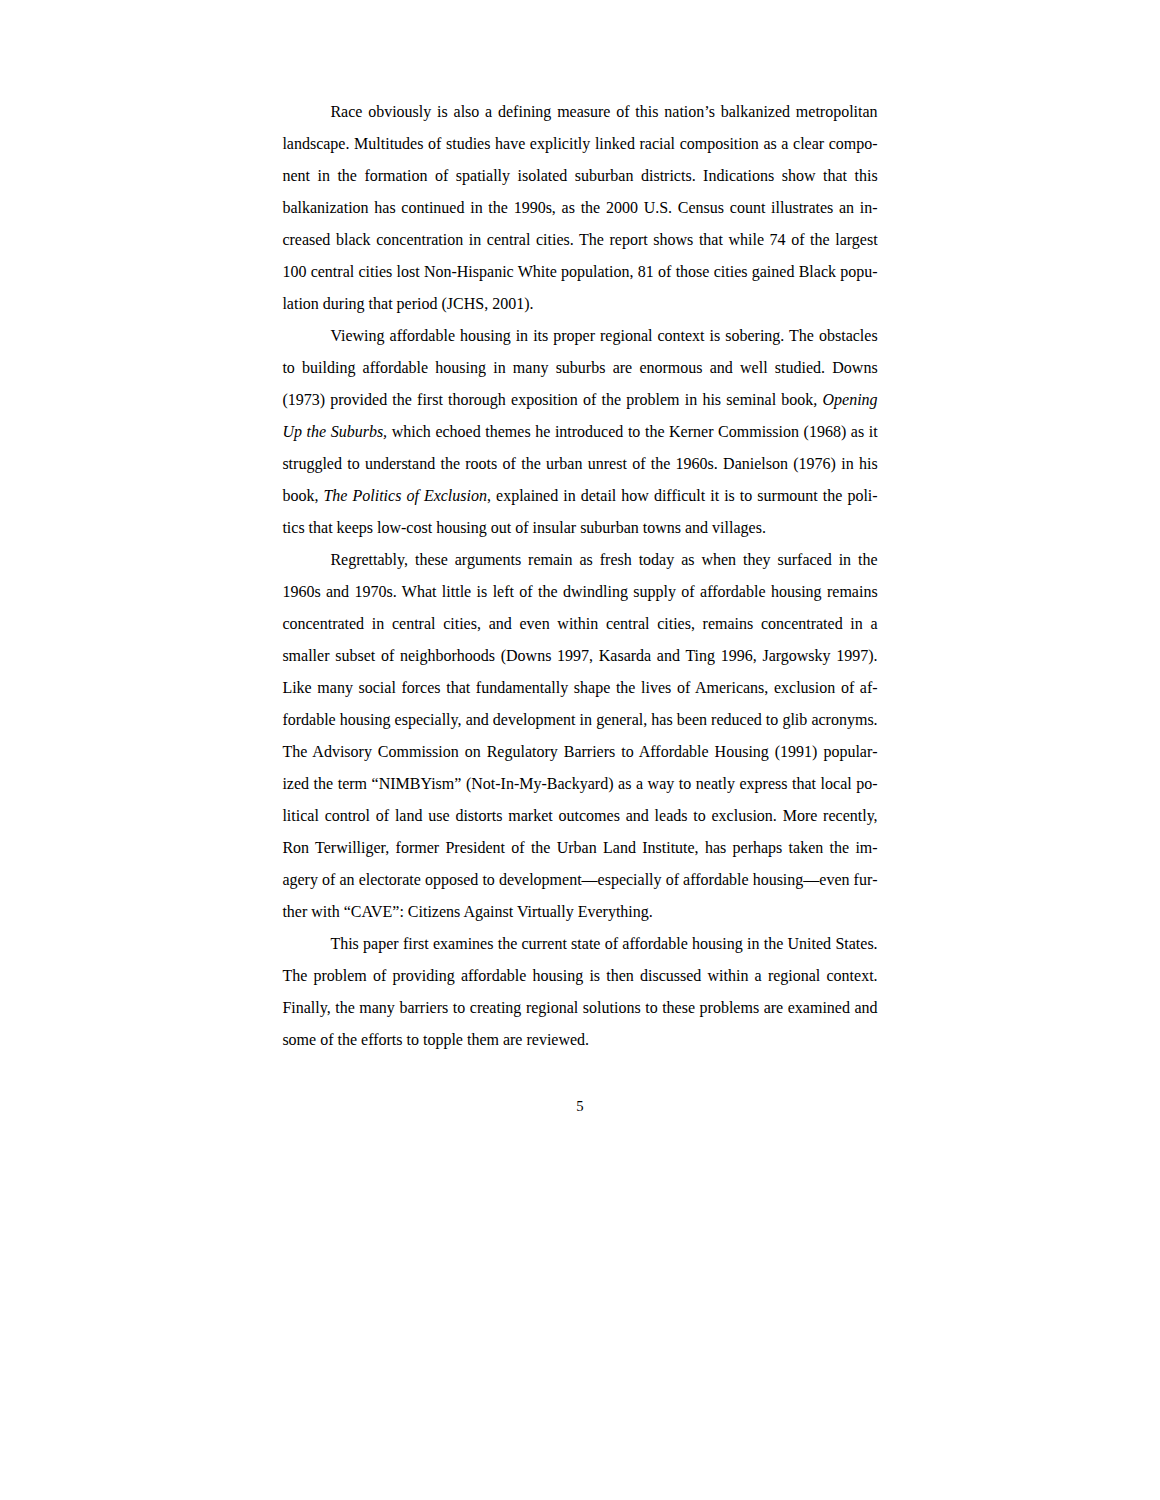Race obviously is also a defining measure of this nation’s balkanized metropolitan landscape. Multitudes of studies have explicitly linked racial composition as a clear component in the formation of spatially isolated suburban districts. Indications show that this balkanization has continued in the 1990s, as the 2000 U.S. Census count illustrates an increased black concentration in central cities. The report shows that while 74 of the largest 100 central cities lost Non-Hispanic White population, 81 of those cities gained Black population during that period (JCHS, 2001).
Viewing affordable housing in its proper regional context is sobering. The obstacles to building affordable housing in many suburbs are enormous and well studied. Downs (1973) provided the first thorough exposition of the problem in his seminal book, Opening Up the Suburbs, which echoed themes he introduced to the Kerner Commission (1968) as it struggled to understand the roots of the urban unrest of the 1960s. Danielson (1976) in his book, The Politics of Exclusion, explained in detail how difficult it is to surmount the politics that keeps low-cost housing out of insular suburban towns and villages.
Regrettably, these arguments remain as fresh today as when they surfaced in the 1960s and 1970s. What little is left of the dwindling supply of affordable housing remains concentrated in central cities, and even within central cities, remains concentrated in a smaller subset of neighborhoods (Downs 1997, Kasarda and Ting 1996, Jargowsky 1997). Like many social forces that fundamentally shape the lives of Americans, exclusion of affordable housing especially, and development in general, has been reduced to glib acronyms. The Advisory Commission on Regulatory Barriers to Affordable Housing (1991) popularized the term “NIMBYism” (Not-In-My-Backyard) as a way to neatly express that local political control of land use distorts market outcomes and leads to exclusion. More recently, Ron Terwilliger, former President of the Urban Land Institute, has perhaps taken the imagery of an electorate opposed to development—especially of affordable housing—even further with “CAVE”: Citizens Against Virtually Everything.
This paper first examines the current state of affordable housing in the United States. The problem of providing affordable housing is then discussed within a regional context. Finally, the many barriers to creating regional solutions to these problems are examined and some of the efforts to topple them are reviewed.
5